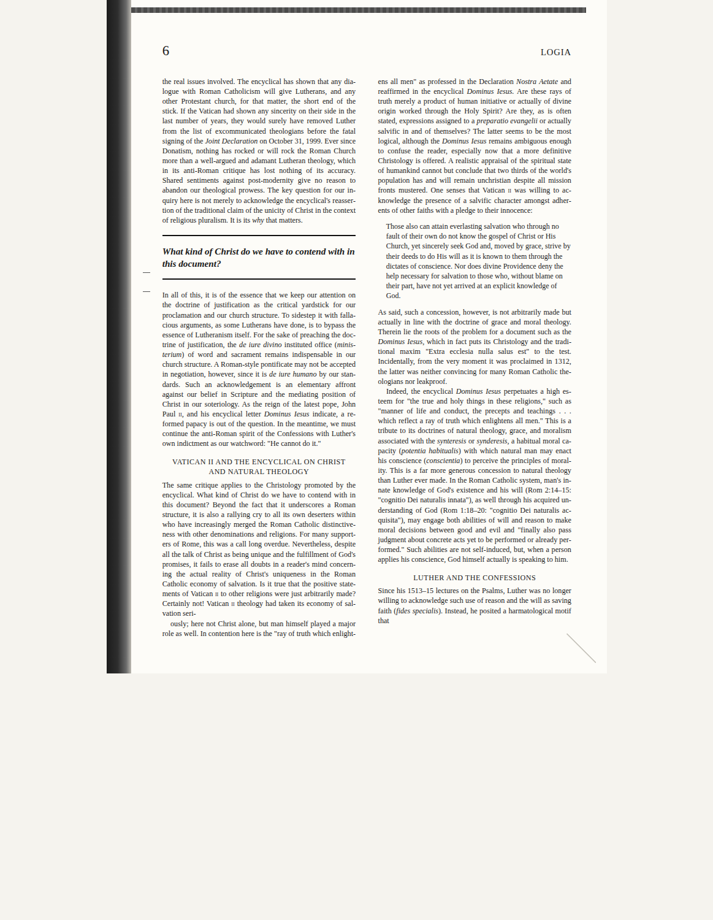6
LOGIA
the real issues involved. The encyclical has shown that any dialogue with Roman Catholicism will give Lutherans, and any other Protestant church, for that matter, the short end of the stick. If the Vatican had shown any sincerity on their side in the last number of years, they would surely have removed Luther from the list of excommunicated theologians before the fatal signing of the Joint Declaration on October 31, 1999. Ever since Donatism, nothing has rocked or will rock the Roman Church more than a well-argued and adamant Lutheran theology, which in its anti-Roman critique has lost nothing of its accuracy. Shared sentiments against post-modernity give no reason to abandon our theological prowess. The key question for our inquiry here is not merely to acknowledge the encyclical's reassertion of the traditional claim of the unicity of Christ in the context of religious pluralism. It is its why that matters.
What kind of Christ do we have to contend with in this document?
In all of this, it is of the essence that we keep our attention on the doctrine of justification as the critical yardstick for our proclamation and our church structure. To sidestep it with fallacious arguments, as some Lutherans have done, is to bypass the essence of Lutheranism itself. For the sake of preaching the doctrine of justification, the de iure divino instituted office (ministerium) of word and sacrament remains indispensable in our church structure. A Roman-style pontificate may not be accepted in negotiation, however, since it is de iure humano by our standards. Such an acknowledgement is an elementary affront against our belief in Scripture and the mediating position of Christ in our soteriology. As the reign of the latest pope, John Paul ii, and his encyclical letter Dominus Iesus indicate, a reformed papacy is out of the question. In the meantime, we must continue the anti-Roman spirit of the Confessions with Luther's own indictment as our watchword: "He cannot do it."
VATICAN II AND THE ENCYCLICAL ON CHRIST
AND NATURAL THEOLOGY
The same critique applies to the Christology promoted by the encyclical. What kind of Christ do we have to contend with in this document? Beyond the fact that it underscores a Roman structure, it is also a rallying cry to all its own deserters within who have increasingly merged the Roman Catholic distinctiveness with other denominations and religions. For many supporters of Rome, this was a call long overdue. Nevertheless, despite all the talk of Christ as being unique and the fulfillment of God's promises, it fails to erase all doubts in a reader's mind concerning the actual reality of Christ's uniqueness in the Roman Catholic economy of salvation. Is it true that the positive statements of Vatican ii to other religions were just arbitrarily made? Certainly not! Vatican ii theology had taken its economy of salvation seri-
ously; here not Christ alone, but man himself played a major role as well. In contention here is the "ray of truth which enlightens all men" as professed in the Declaration Nostra Aetate and reaffirmed in the encyclical Dominus Iesus. Are these rays of truth merely a product of human initiative or actually of divine origin worked through the Holy Spirit? Are they, as is often stated, expressions assigned to a preparatio evangelii or actually salvific in and of themselves? The latter seems to be the most logical, although the Dominus Iesus remains ambiguous enough to confuse the reader, especially now that a more definitive Christology is offered. A realistic appraisal of the spiritual state of humankind cannot but conclude that two thirds of the world's population has and will remain unchristian despite all mission fronts mustered. One senses that Vatican ii was willing to acknowledge the presence of a salvific character amongst adherents of other faiths with a pledge to their innocence:
Those also can attain everlasting salvation who through no fault of their own do not know the gospel of Christ or His Church, yet sincerely seek God and, moved by grace, strive by their deeds to do His will as it is known to them through the dictates of conscience. Nor does divine Providence deny the help necessary for salvation to those who, without blame on their part, have not yet arrived at an explicit knowledge of God.
As said, such a concession, however, is not arbitrarily made but actually in line with the doctrine of grace and moral theology. Therein lie the roots of the problem for a document such as the Dominus Iesus, which in fact puts its Christology and the traditional maxim "Extra ecclesia nulla salus est" to the test. Incidentally, from the very moment it was proclaimed in 1312, the latter was neither convincing for many Roman Catholic theologians nor leakproof.
Indeed, the encyclical Dominus Iesus perpetuates a high esteem for "the true and holy things in these religions," such as "manner of life and conduct, the precepts and teachings . . . which reflect a ray of truth which enlightens all men." This is a tribute to its doctrines of natural theology, grace, and moralism associated with the synteresis or synderesis, a habitual moral capacity (potentia habitualis) with which natural man may enact his conscience (conscientia) to perceive the principles of morality. This is a far more generous concession to natural theology than Luther ever made. In the Roman Catholic system, man's innate knowledge of God's existence and his will (Rom 2:14–15: "cognitio Dei naturalis innata"), as well through his acquired understanding of God (Rom 1:18–20: "cognitio Dei naturalis acquisita"), may engage both abilities of will and reason to make moral decisions between good and evil and "finally also pass judgment about concrete acts yet to be performed or already performed." Such abilities are not self-induced, but, when a person applies his conscience, God himself actually is speaking to him.
LUTHER AND THE CONFESSIONS
Since his 1513–15 lectures on the Psalms, Luther was no longer willing to acknowledge such use of reason and the will as saving faith (fides specialis). Instead, he posited a harmatological motif that